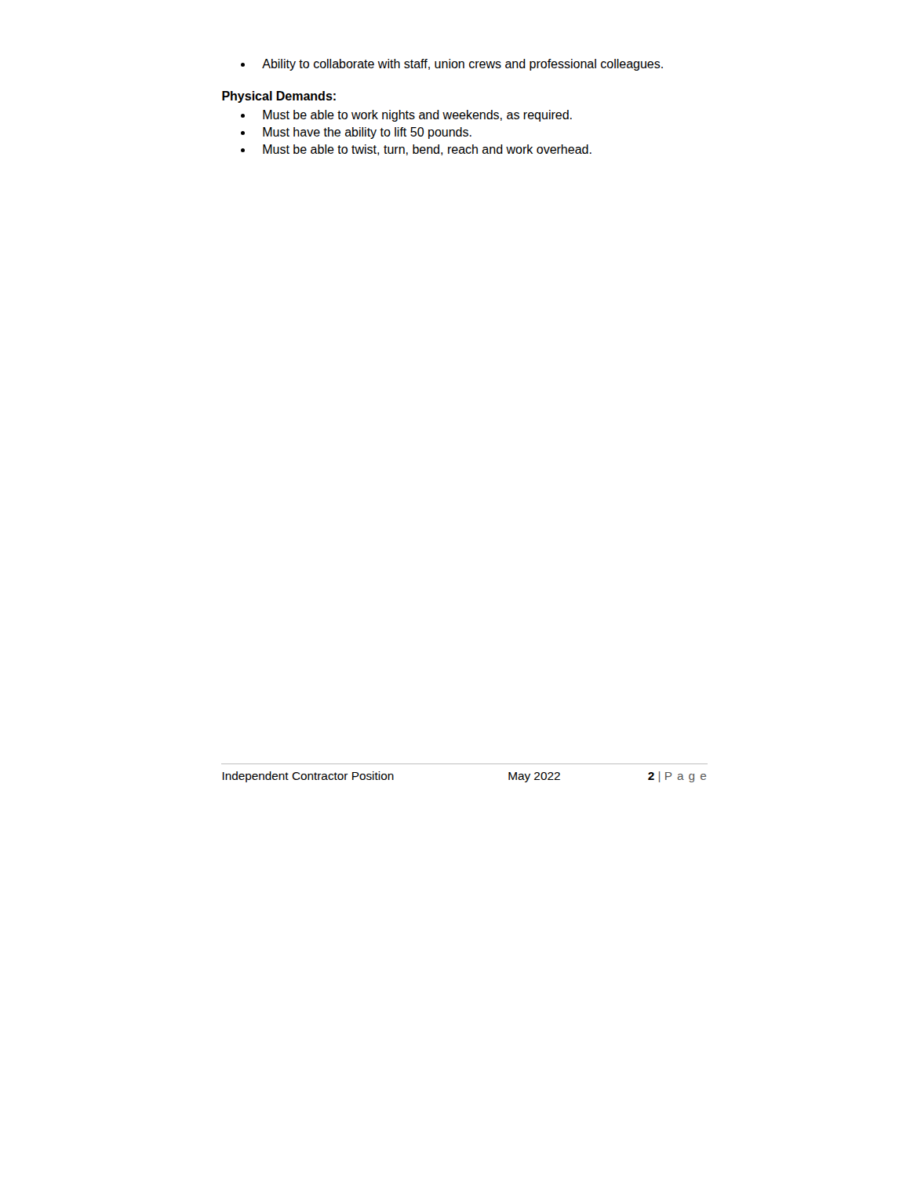Ability to collaborate with staff, union crews and professional colleagues.
Physical Demands:
Must be able to work nights and weekends, as required.
Must have the ability to lift 50 pounds.
Must be able to twist, turn, bend, reach and work overhead.
Independent Contractor Position
May 2022
2 | P a g e